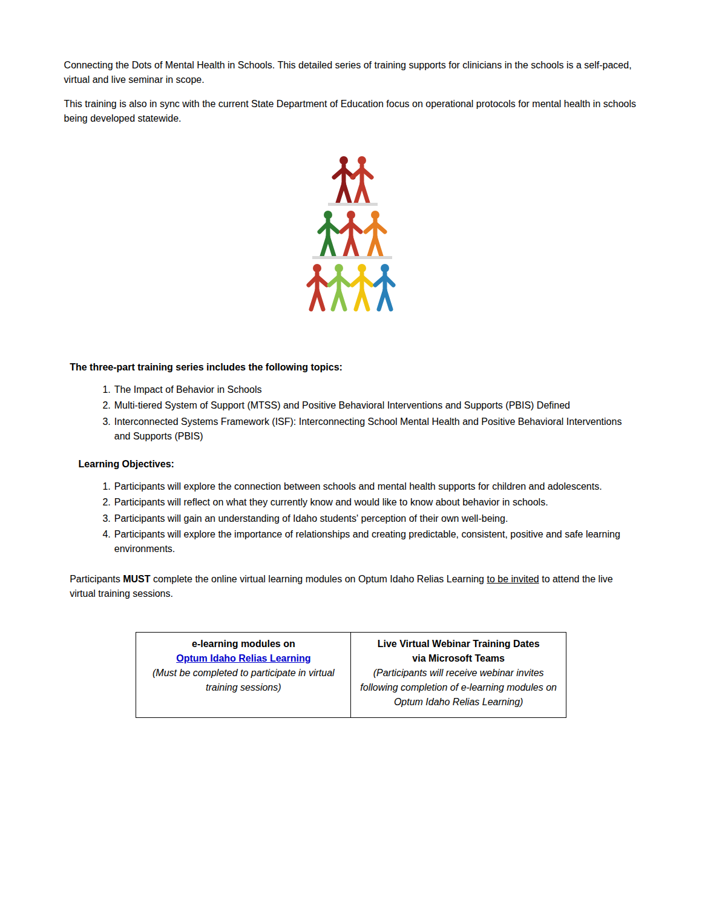Connecting the Dots of Mental Health in Schools. This detailed series of training supports for clinicians in the schools is a self-paced, virtual and live seminar in scope.
This training is also in sync with the current State Department of Education focus on operational protocols for mental health in schools being developed statewide.
The three-part training series includes the following topics:
The Impact of Behavior in Schools
Multi-tiered System of Support (MTSS) and Positive Behavioral Interventions and Supports (PBIS) Defined
Interconnected Systems Framework (ISF): Interconnecting School Mental Health and Positive Behavioral Interventions and Supports (PBIS)
Learning Objectives:
Participants will explore the connection between schools and mental health supports for children and adolescents.
Participants will reflect on what they currently know and would like to know about behavior in schools.
Participants will gain an understanding of Idaho students' perception of their own well-being.
Participants will explore the importance of relationships and creating predictable, consistent, positive and safe learning environments.
Participants MUST complete the online virtual learning modules on Optum Idaho Relias Learning to be invited to attend the live virtual training sessions.
| e-learning modules on Optum Idaho Relias Learning (Must be completed to participate in virtual training sessions) | Live Virtual Webinar Training Dates via Microsoft Teams (Participants will receive webinar invites following completion of e-learning modules on Optum Idaho Relias Learning) |